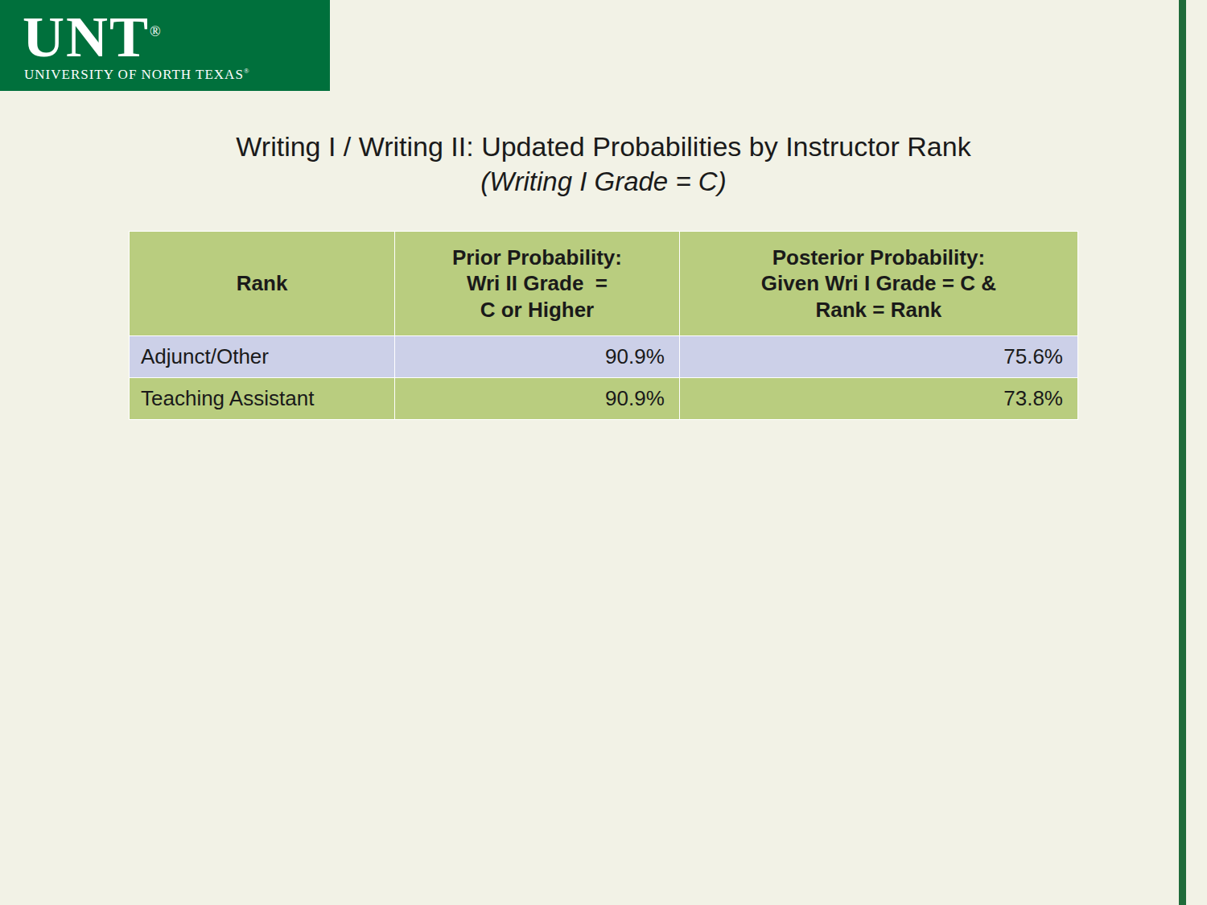UNT®
UNIVERSITY OF NORTH TEXAS®
Writing I / Writing II: Updated Probabilities by Instructor Rank (Writing I Grade = C)
| Rank | Prior Probability: Wri II Grade = C or Higher | Posterior Probability: Given Wri I Grade = C & Rank = Rank |
| --- | --- | --- |
| Adjunct/Other | 90.9% | 75.6% |
| Teaching Assistant | 90.9% | 73.8% |